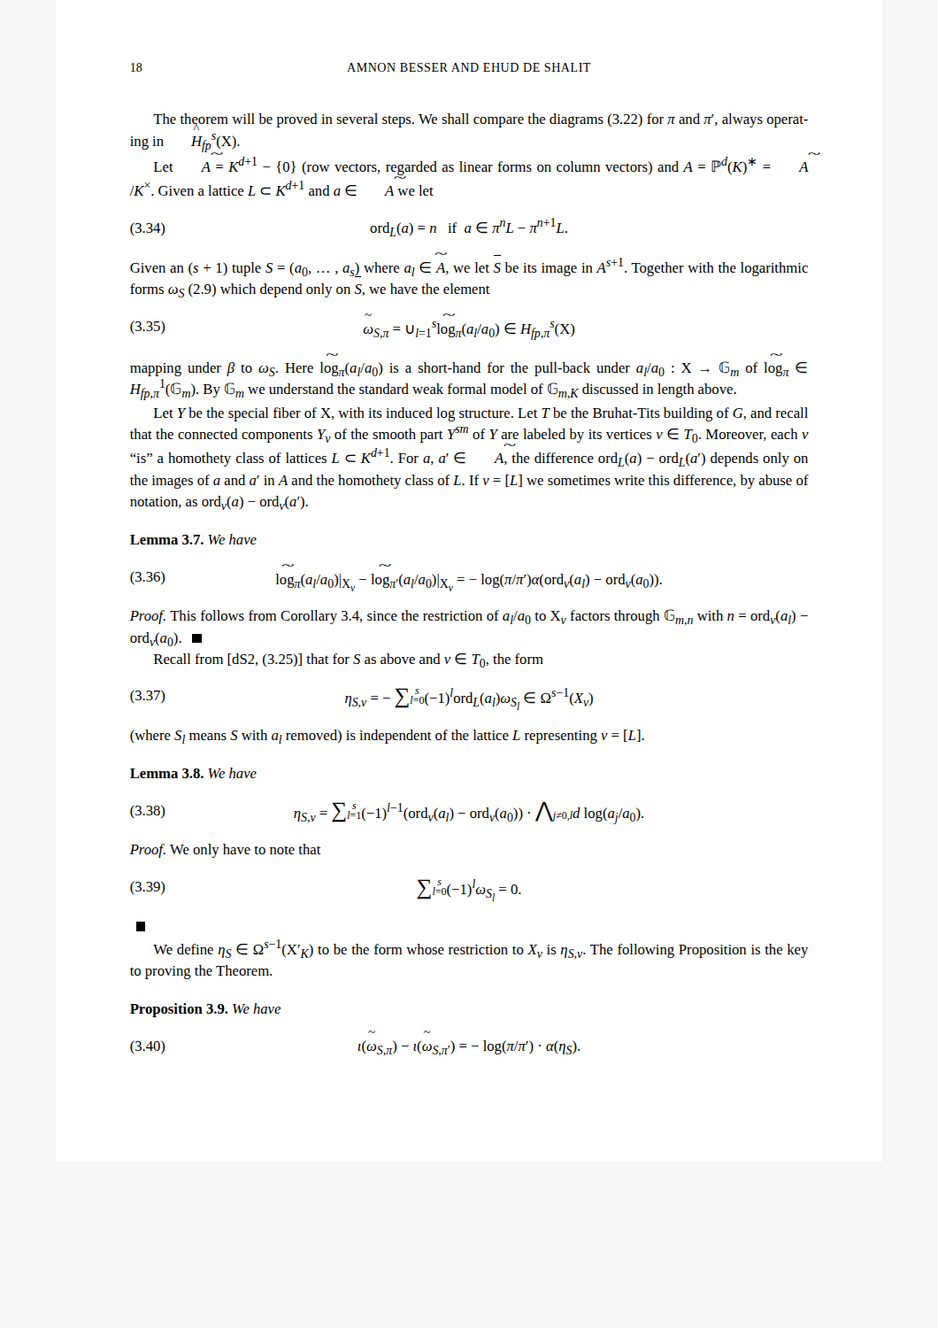18 AMNON BESSER AND EHUD DE SHALIT
The theorem will be proved in several steps. We shall compare the diagrams (3.22) for π and π′, always operating in ^Hfps(X).
Let ~A = Kd+1 − {0} (row vectors, regarded as linear forms on column vectors) and A = ℙd(K)∗ = ~A/K×. Given a lattice L ⊂ Kd+1 and a ∈ ~A we let
(3.34) ordL(a) = n if a ∈ πnL − πn+1L.
Given an (s + 1) tuple S = (a0, … , as) where al ∈ ~A, we let S be its image in As+1. Together with the logarithmic forms ωS (2.9) which depend only on S, we have the element
(3.35) ~ωS,π = ∪l=1s~logπ(al/a0) ∈ Hfp,πs(X)
mapping under β to ωS. Here ~logπ(al/a0) is a short-hand for the pull-back under al/a0 : X → 𝔾m of ~logπ ∈ Hfp,π1(𝔾m). By 𝔾m we understand the standard weak formal model of 𝔾m,K discussed in length above.
Let Y be the special fiber of X, with its induced log structure. Let T be the Bruhat-Tits building of G, and recall that the connected components Yv of the smooth part Ysm of Y are labeled by its vertices v ∈ T0. Moreover, each v “is” a homothety class of lattices L ⊂ Kd+1. For a, a′ ∈ ~A, the difference ordL(a) − ordL(a′) depends only on the images of a and a′ in A and the homothety class of L. If v = [L] we sometimes write this difference, by abuse of notation, as ordv(a) − ordv(a′).
Lemma 3.7. We have
(3.36) ~logπ(al/a0)|Xv − ~logπ′(al/a0)|Xv = − log(π/π′)α(ordv(al) − ordv(a0)).
Proof. This follows from Corollary 3.4, since the restriction of al/a0 to Xv factors through 𝔾m,n with n = ordv(al) − ordv(a0).
Recall from [dS2, (3.25)] that for S as above and v ∈ T0, the form
(3.37) ηS,v = − ∑sl=0(−1)lordL(al)ωSl ∈ Ωs−1(Xv)
(where Sl means S with al removed) is independent of the lattice L representing v = [L].
Lemma 3.8. We have
(3.38) ηS,v = ∑sl=1(−1)l−1(ordv(al) − ordv(a0)) · ⋀ j≠0,l d log(aj/a0).
Proof. We only have to note that
(3.39) ∑sl=0(−1)lωSl = 0.
We define ηS ∈ Ωs−1(X′K) to be the form whose restriction to Xv is ηS,v. The following Proposition is the key to proving the Theorem.
Proposition 3.9. We have
(3.40) ι(~ωS,π) − ι(~ωS,π′) = − log(π/π′) · α(ηS).